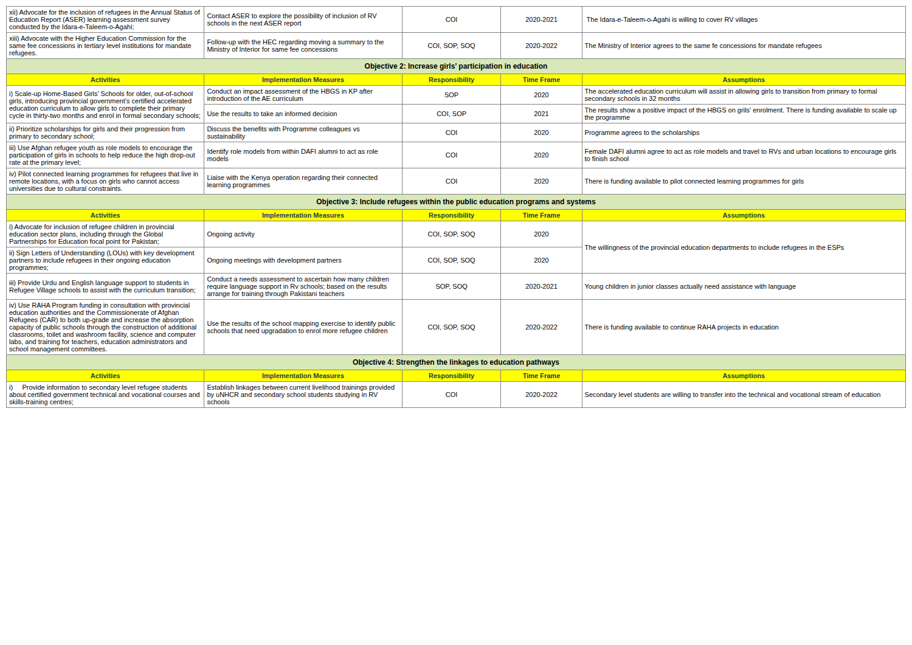| xii) Advocate for the inclusion of refugees in the Annual Status of Education Report (ASER) learning assessment survey conducted by the Idara-e-Taleem-o-Agahi; | Contact ASER to explore the possibility of inclusion of RV schools in the next ASER report | COI | 2020-2021 | The Idara-e-Taleem-o-Agahi is willing to cover RV villages |
| xiii) Advocate with the Higher Education Commission for the same fee concessions in tertiary level institutions for mandate refugees. | Follow-up with the HEC regarding moving a summary to the Ministry of Interior for same fee concessions | COI, SOP, SOQ | 2020-2022 | The Ministry of Interior agrees to the same fe concessions for mandate refugees |
| Objective 2: Increase girls’ participation in education |
| Activities | Implementation Measures | Responsibility | Time Frame | Assumptions |
| i) Scale-up Home-Based Girls’ Schools for older, out-of-school girls, introducing provincial government’s certified accelerated education curriculum to allow girls to complete their primary cycle in thirty-two months and enrol in formal secondary schools; | Conduct an impact assessment of the HBGS in KP after introduction of the AE curriculum | SOP | 2020 | The accelerated education curriculum will assist in allowing girls to transition from primary to formal secondary schools in 32 months |
| Use the results to take an informed decision | COI, SOP | 2021 | The results show a positive impact of the HBGS on grils' enrolment. There is funding available to scale up the programme |
| ii) Prioritize scholarships for girls and their progression from primary to secondary school; | Discuss the benefits with Programme colleagues vs sustainability | COI | 2020 | Programme agrees to the scholarships |
| iii) Use Afghan refugee youth as role models to encourage the participation of girls in schools to help reduce the high drop-out rate at the primary level; | Identify role models from within DAFI alumni to act as role models | COI | 2020 | Female DAFI alumni agree to act as role models and travel to RVs and urban locations to encourage girls to finish school |
| iv) Pilot connected learning programmes for refugees that live in remote locations, with a focus on girls who cannot access universities due to cultural constraints. | Liaise with the Kenya operation regarding their connected learning programmes | COI | 2020 | There is funding available to pilot connected learning programmes for girls |
| Objective 3: Include refugees within the public education programs and systems |
| Activities | Implementation Measures | Responsibility | Time Frame | Assumptions |
| i) Advocate for inclusion of refugee children in provincial education sector plans, including through the Global Partnerships for Education focal point for Pakistan; | Ongoing activity | COI, SOP, SOQ | 2020 | The willingness of the provincial education departments to include refugees in the ESPs |
| ii) Sign Letters of Understanding (LOUs) with key development partners to include refugees in their ongoing education programmes; | Ongoing meetings with development partners | COI, SOP, SOQ | 2020 |
| iii) Provide Urdu and English language support to students in Refugee Village schools to assist with the curriculum transition; | Conduct a needs assessment to ascertain how many children require language support in Rv schools; based on the results arrange for training through Pakistani teachers | SOP, SOQ | 2020-2021 | Young children in junior classes actually need assistance with language |
| iv) Use RAHA Program funding in consultation with provincial education authorities and the Commissionerate of Afghan Refugees (CAR) to both up-grade and increase the absorption capacity of public schools through the construction of additional classrooms, toilet and washroom facility, science and computer labs, and training for teachers, education administrators and school management committees. | Use the results of the school mapping exercise to identify public schools that need upgradation to enrol more refugee children | COI, SOP, SOQ | 2020-2022 | There is funding available to continue RAHA projects in education |
| Objective 4: Strengthen the linkages to education pathways |
| Activities | Implementation Measures | Responsibility | Time Frame | Assumptions |
| i) Provide information to secondary level refugee students about certified government technical and vocational courses and skills-training centres; | Establish linkages between current livelihood trainings provided by uNHCR and secondary school students studying in RV schools | COI | 2020-2022 | Secondary level students are willing to transfer into the technical and vocational stream of education |